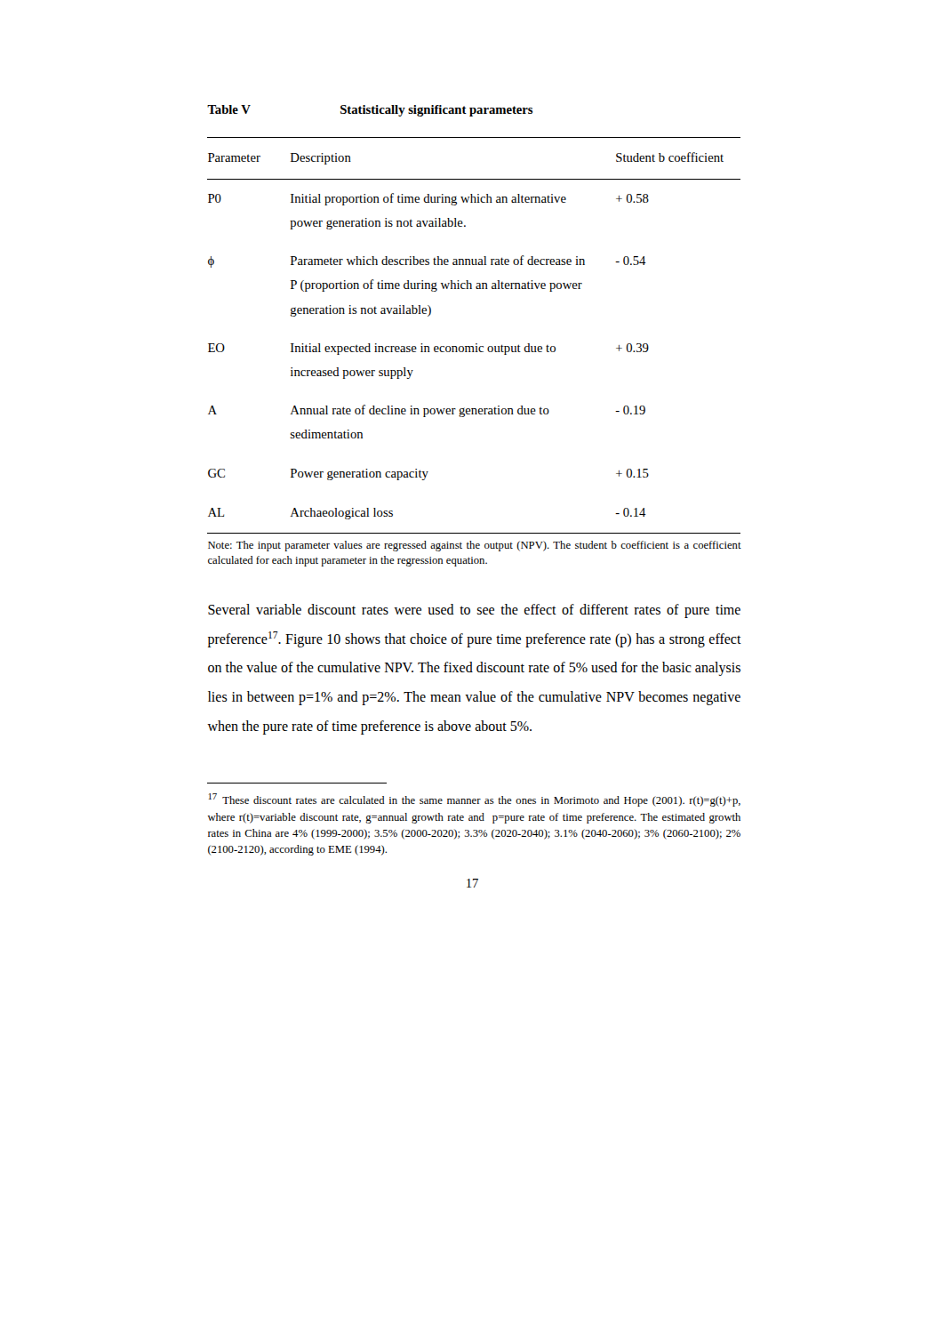Table VStatistically significant parameters
| Parameter | Description | Student b coefficient |
| --- | --- | --- |
| P0 | Initial proportion of time during which an alternative power generation is not available. | + 0.58 |
| ϕ | Parameter which describes the annual rate of decrease in P (proportion of time during which an alternative power generation is not available) | - 0.54 |
| EO | Initial expected increase in economic output due to increased power supply | + 0.39 |
| A | Annual rate of decline in power generation due to sedimentation | - 0.19 |
| GC | Power generation capacity | + 0.15 |
| AL | Archaeological loss | - 0.14 |
Note: The input parameter values are regressed against the output (NPV). The student b coefficient is a coefficient calculated for each input parameter in the regression equation.
Several variable discount rates were used to see the effect of different rates of pure time preference17. Figure 10 shows that choice of pure time preference rate (p) has a strong effect on the value of the cumulative NPV. The fixed discount rate of 5% used for the basic analysis lies in between p=1% and p=2%. The mean value of the cumulative NPV becomes negative when the pure rate of time preference is above about 5%.
17 These discount rates are calculated in the same manner as the ones in Morimoto and Hope (2001). r(t)=g(t)+p, where r(t)=variable discount rate, g=annual growth rate and p=pure rate of time preference. The estimated growth rates in China are 4% (1999-2000); 3.5% (2000-2020); 3.3% (2020-2040); 3.1% (2040-2060); 3% (2060-2100); 2% (2100-2120), according to EME (1994).
17